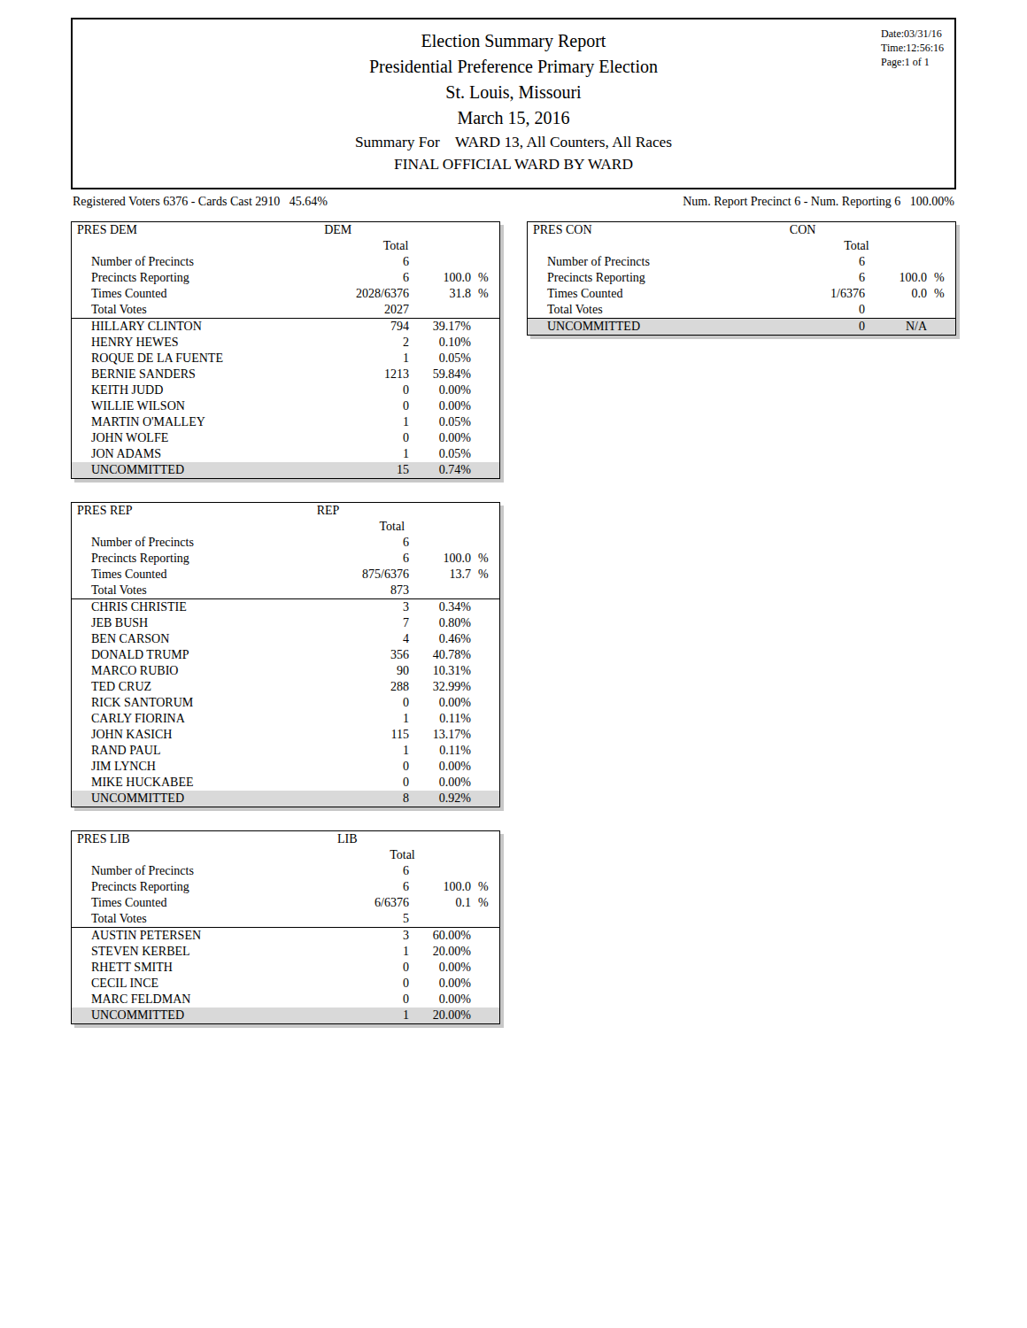Date:03/31/16
Time:12:56:16
Page:1 of 1
Election Summary Report
Presidential Preference Primary Election
St. Louis, Missouri
March 15, 2016
Summary For WARD 13, All Counters, All Races
FINAL OFFICIAL WARD BY WARD
Registered Voters 6376 - Cards Cast 2910 45.64%
Num. Report Precinct 6 - Num. Reporting 6 100.00%
| PRES DEM | DEM |
| | Total | |
| Number of Precincts | 6 | | |
| Precincts Reporting | 6 | 100.0 | % |
| Times Counted | 2028/6376 | 31.8 | % |
| Total Votes | 2027 | | |
| HILLARY CLINTON | 794 | 39.17% | |
| HENRY HEWES | 2 | 0.10% | |
| ROQUE DE LA FUENTE | 1 | 0.05% | |
| BERNIE SANDERS | 1213 | 59.84% | |
| KEITH JUDD | 0 | 0.00% | |
| WILLIE WILSON | 0 | 0.00% | |
| MARTIN O'MALLEY | 1 | 0.05% | |
| JOHN WOLFE | 0 | 0.00% | |
| JON ADAMS | 1 | 0.05% | |
| UNCOMMITTED | 15 | 0.74% | |
| PRES REP | REP |
| | Total | |
| Number of Precincts | 6 | | |
| Precincts Reporting | 6 | 100.0 | % |
| Times Counted | 875/6376 | 13.7 | % |
| Total Votes | 873 | | |
| CHRIS CHRISTIE | 3 | 0.34% | |
| JEB BUSH | 7 | 0.80% | |
| BEN CARSON | 4 | 0.46% | |
| DONALD TRUMP | 356 | 40.78% | |
| MARCO RUBIO | 90 | 10.31% | |
| TED CRUZ | 288 | 32.99% | |
| RICK SANTORUM | 0 | 0.00% | |
| CARLY FIORINA | 1 | 0.11% | |
| JOHN KASICH | 115 | 13.17% | |
| RAND PAUL | 1 | 0.11% | |
| JIM LYNCH | 0 | 0.00% | |
| MIKE HUCKABEE | 0 | 0.00% | |
| UNCOMMITTED | 8 | 0.92% | |
| PRES LIB | LIB |
| | Total | |
| Number of Precincts | 6 | | |
| Precincts Reporting | 6 | 100.0 | % |
| Times Counted | 6/6376 | 0.1 | % |
| Total Votes | 5 | | |
| AUSTIN PETERSEN | 3 | 60.00% | |
| STEVEN KERBEL | 1 | 20.00% | |
| RHETT SMITH | 0 | 0.00% | |
| CECIL INCE | 0 | 0.00% | |
| MARC FELDMAN | 0 | 0.00% | |
| UNCOMMITTED | 1 | 20.00% | |
| PRES CON | CON |
| | Total | |
| Number of Precincts | 6 | | |
| Precincts Reporting | 6 | 100.0 | % |
| Times Counted | 1/6376 | 0.0 | % |
| Total Votes | 0 | | |
| UNCOMMITTED | 0 | N/A | |